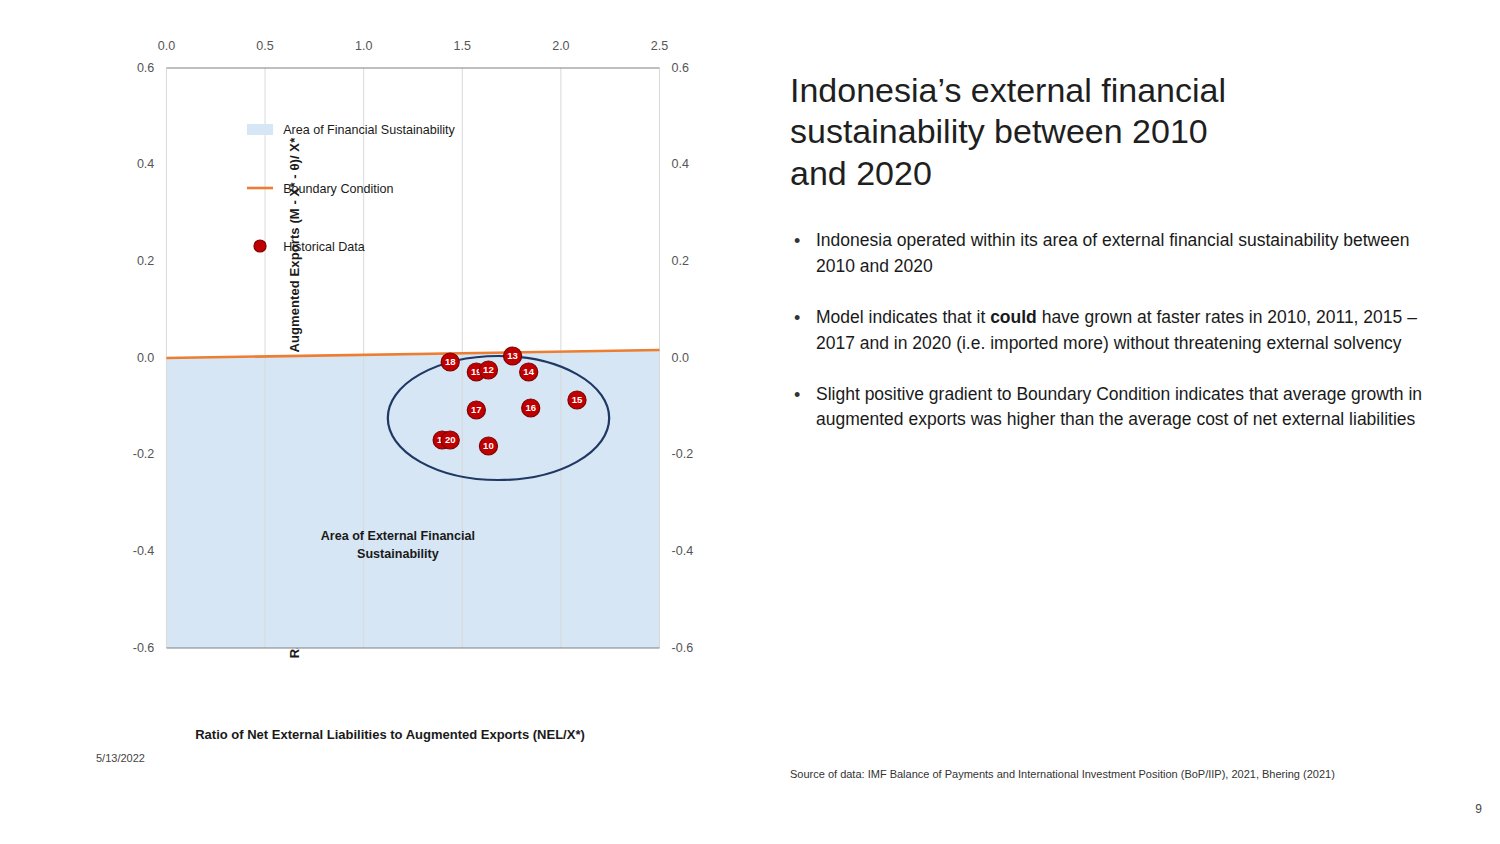Ratio of Augmented Current Account Balance to Augmented Exports (M - X* - θ)/ X*
plot geometry: x: 0.0 -> 70 ; 2.5 -> 560 (196 px per 1.0) y: 0.6 -> 40 ; -0.6 -> 620 (483.33 px per 1.0) 0.6 0.4 0.2 0.0 -0.2 -0.4 -0.6 0.6 0.4 0.2 0.0 -0.2 -0.4 -0.6 0.0 0.5 1.0 1.5 2.0 2.5 Area of Financial Sustainability Boundary Condition Historical Data 18 19 12 13 14 15 16 17 11 20 10 Area of External Financial Sustainability
Ratio of Net External Liabilities to Augmented Exports (NEL/X*)
5/13/2022
Indonesia’s external financial
sustainability between 2010
and 2020
Indonesia operated within its area of external financial sustainability between 2010 and 2020
Model indicates that it could have grown at faster rates in 2010, 2011, 2015 – 2017 and in 2020 (i.e. imported more) without threatening external solvency
Slight positive gradient to Boundary Condition indicates that average growth in augmented exports was higher than the average cost of net external liabilities
Source of data: IMF Balance of Payments and International Investment Position (BoP/IIP), 2021, Bhering (2021)
9